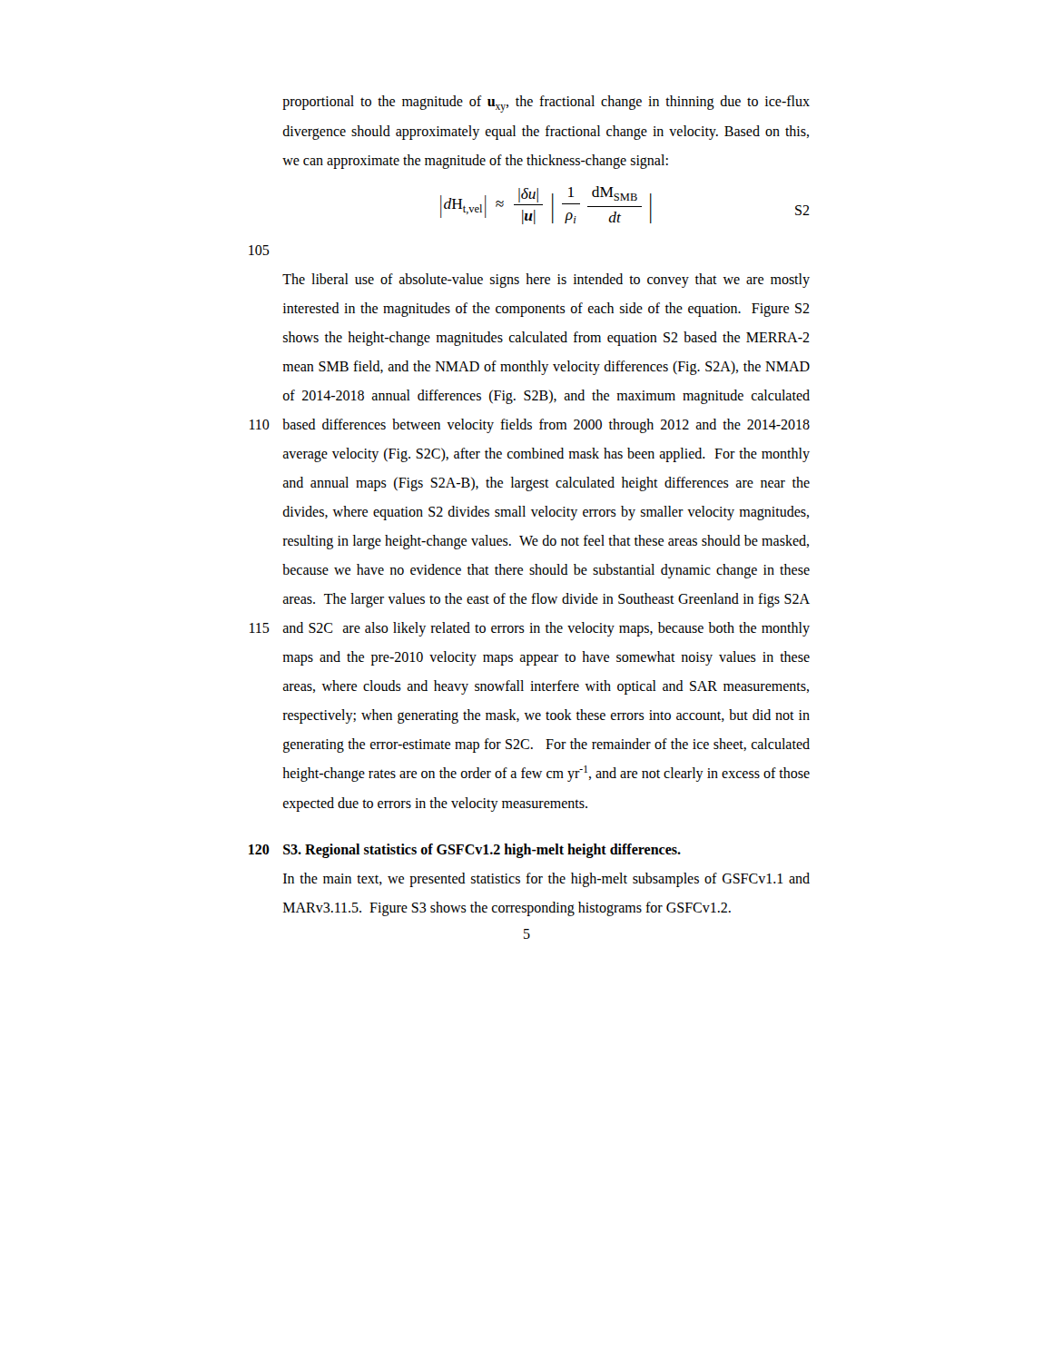proportional to the magnitude of uxy, the fractional change in thinning due to ice-flux divergence should approximately equal the fractional change in velocity. Based on this, we can approximate the magnitude of the thickness-change signal:
|d Ht,vel| ≈ |δu| |u| | 1 ρi dMSMB dt |
S2
105
The liberal use of absolute-value signs here is intended to convey that we are mostly interested in the magnitudes of the components of each side of the equation. Figure S2 shows the height-change magnitudes calculated from equation S2 based the MERRA-2 mean SMB field, and the NMAD of monthly velocity differences (Fig. S2A), the NMAD of 2014-2018 annual differences (Fig. S2B), and the maximum magnitude calculated based differences between velocity fields from 2000 through 1102012 and the 2014-2018 average velocity (Fig. S2C), after the combined mask has been applied. For the monthly and annual maps (Figs S2A-B), the largest calculated height differences are near the divides, where equation S2 divides small velocity errors by smaller velocity magnitudes, resulting in large height-change values. We do not feel that these areas should be masked, because we have no evidence that there should be substantial dynamic change in these areas. The larger values to the east of the flow divide in Southeast Greenland in figs S2A and S2C are also likely related to errors in the velocity maps, 115because both the monthly maps and the pre-2010 velocity maps appear to have somewhat noisy values in these areas, where clouds and heavy snowfall interfere with optical and SAR measurements, respectively; when generating the mask, we took these errors into account, but did not in generating the error-estimate map for S2C. For the remainder of the ice sheet, calculated height-change rates are on the order of a few cm yr-1, and are not clearly in excess of those expected due to errors in the velocity measurements.
120 S3. Regional statistics of GSFCv1.2 high-melt height differences.
In the main text, we presented statistics for the high-melt subsamples of GSFCv1.1 and MARv3.11.5. Figure S3 shows the corresponding histograms for GSFCv1.2.
5